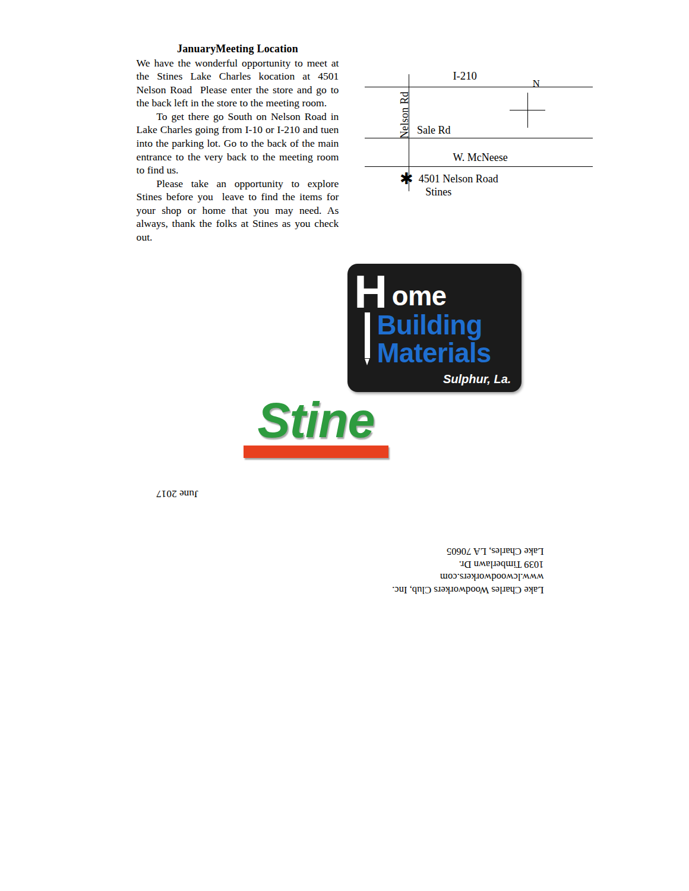JanuaryMeeting Location
We have the wonderful opportunity to meet at the Stines Lake Charles kocation at 4501 Nelson Road Please enter the store and go to the back left in the store to the meeting room.
To get there go South on Nelson Road in Lake Charles going from I-10 or I-210 and tuen into the parking lot. Go to the back of the main entrance to the very back to the meeting room to find us.
Please take an opportunity to explore Stines before you leave to find the items for your shop or home that you may need. As always, thank the folks at Stines as you check out.
I-210
Nelson Rd
Sale Rd
W. McNeese
N
✱
4501 Nelson RoadStines
H
ome
Building
Materials
Sulphur, La.
Stine
June 2017
Lake Charles Woodworkers Club, Inc.
www.lcwoodworkers.com
1039 Timberlawn Dr.
Lake Charles, LA 70605